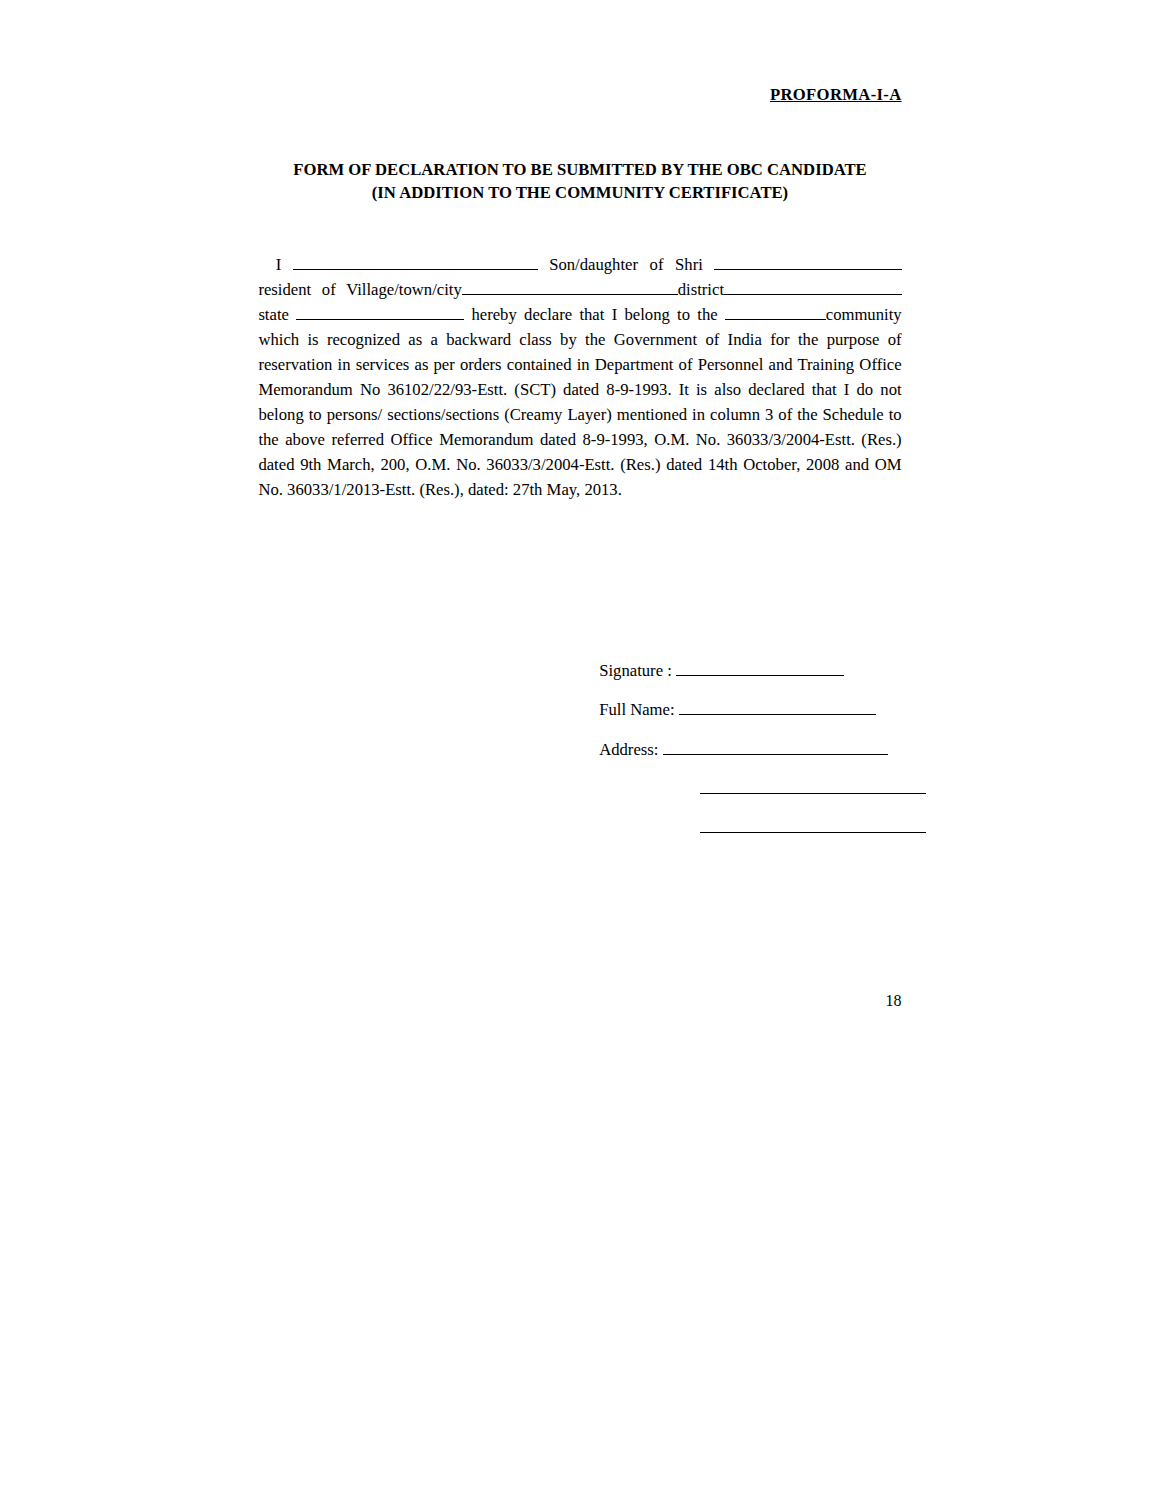PROFORMA-I-A
FORM OF DECLARATION TO BE SUBMITTED BY THE OBC CANDIDATE (IN ADDITION TO THE COMMUNITY CERTIFICATE)
I Son/daughter of Shri resident of Village/town/city district state hereby declare that I belong to the community which is recognized as a backward class by the Government of India for the purpose of reservation in services as per orders contained in Department of Personnel and Training Office Memorandum No 36102/22/93-Estt. (SCT) dated 8-9-1993. It is also declared that I do not belong to persons/ sections/sections (Creamy Layer) mentioned in column 3 of the Schedule to the above referred Office Memorandum dated 8-9-1993, O.M. No. 36033/3/2004-Estt. (Res.) dated 9th March, 200, O.M. No. 36033/3/2004-Estt. (Res.) dated 14th October, 2008 and OM No. 36033/1/2013-Estt. (Res.), dated: 27th May, 2013.
Signature :
Full Name:
Address:
18